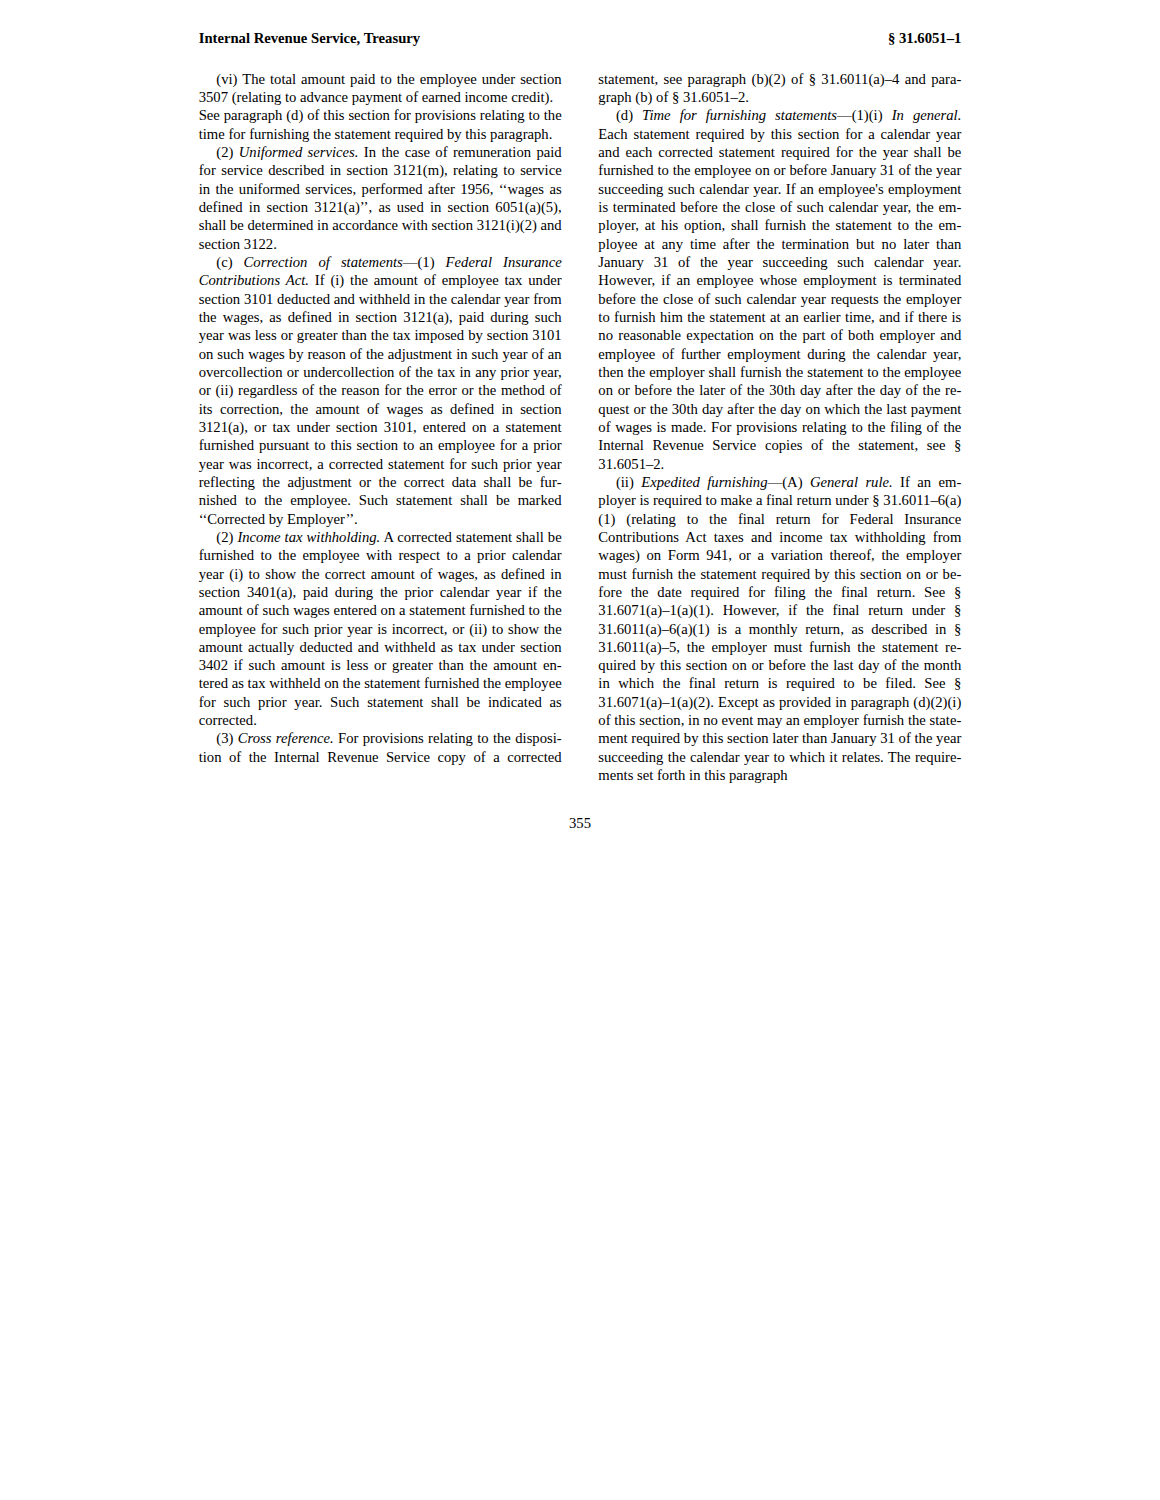Internal Revenue Service, Treasury § 31.6051–1
(vi) The total amount paid to the employee under section 3507 (relating to advance payment of earned income credit).
See paragraph (d) of this section for provisions relating to the time for furnishing the statement required by this paragraph.
(2) Uniformed services. In the case of remuneration paid for service described in section 3121(m), relating to service in the uniformed services, performed after 1956, ‘‘wages as defined in section 3121(a)’’, as used in section 6051(a)(5), shall be determined in accordance with section 3121(i)(2) and section 3122.
(c) Correction of statements—(1) Federal Insurance Contributions Act. If (i) the amount of employee tax under section 3101 deducted and withheld in the calendar year from the wages, as defined in section 3121(a), paid during such year was less or greater than the tax imposed by section 3101 on such wages by reason of the adjustment in such year of an overcollection or undercollection of the tax in any prior year, or (ii) regardless of the reason for the error or the method of its correction, the amount of wages as defined in section 3121(a), or tax under section 3101, entered on a statement furnished pursuant to this section to an employee for a prior year was incorrect, a corrected statement for such prior year reflecting the adjustment or the correct data shall be furnished to the employee. Such statement shall be marked ‘‘Corrected by Employer’’.
(2) Income tax withholding. A corrected statement shall be furnished to the employee with respect to a prior calendar year (i) to show the correct amount of wages, as defined in section 3401(a), paid during the prior calendar year if the amount of such wages entered on a statement furnished to the employee for such prior year is incorrect, or (ii) to show the amount actually deducted and withheld as tax under section 3402 if such amount is less or greater than the amount entered as tax withheld on the statement furnished the employee for such prior year. Such statement shall be indicated as corrected.
(3) Cross reference. For provisions relating to the disposition of the Internal Revenue Service copy of a corrected statement, see paragraph (b)(2) of § 31.6011(a)–4 and paragraph (b) of § 31.6051–2.
(d) Time for furnishing statements—(1)(i) In general. Each statement required by this section for a calendar year and each corrected statement required for the year shall be furnished to the employee on or before January 31 of the year succeeding such calendar year. If an employee's employment is terminated before the close of such calendar year, the employer, at his option, shall furnish the statement to the employee at any time after the termination but no later than January 31 of the year succeeding such calendar year. However, if an employee whose employment is terminated before the close of such calendar year requests the employer to furnish him the statement at an earlier time, and if there is no reasonable expectation on the part of both employer and employee of further employment during the calendar year, then the employer shall furnish the statement to the employee on or before the later of the 30th day after the day of the request or the 30th day after the day on which the last payment of wages is made. For provisions relating to the filing of the Internal Revenue Service copies of the statement, see § 31.6051–2.
(ii) Expedited furnishing—(A) General rule. If an employer is required to make a final return under § 31.6011–6(a)(1) (relating to the final return for Federal Insurance Contributions Act taxes and income tax withholding from wages) on Form 941, or a variation thereof, the employer must furnish the statement required by this section on or before the date required for filing the final return. See § 31.6071(a)–1(a)(1). However, if the final return under § 31.6011(a)–6(a)(1) is a monthly return, as described in § 31.6011(a)–5, the employer must furnish the statement required by this section on or before the last day of the month in which the final return is required to be filed. See § 31.6071(a)–1(a)(2). Except as provided in paragraph (d)(2)(i) of this section, in no event may an employer furnish the statement required by this section later than January 31 of the year succeeding the calendar year to which it relates. The requirements set forth in this paragraph
355